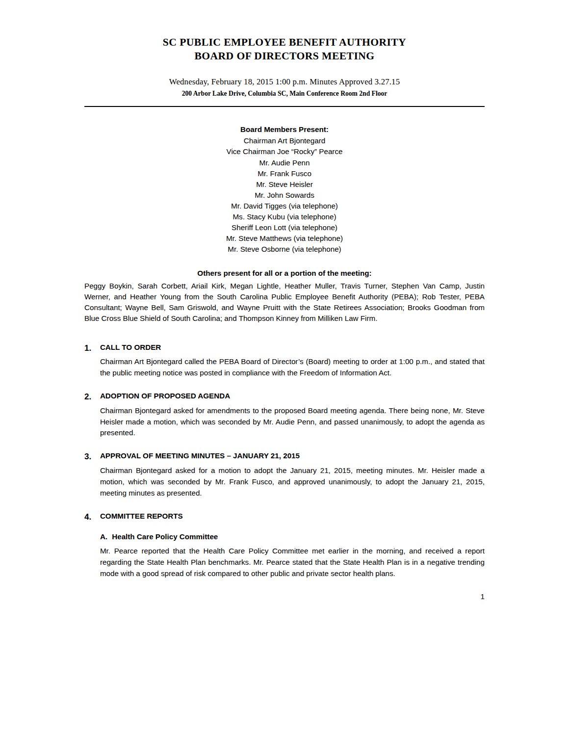SC PUBLIC EMPLOYEE BENEFIT AUTHORITY
BOARD OF DIRECTORS MEETING
Wednesday, February 18, 2015 1:00 p.m. Minutes Approved 3.27.15
200 Arbor Lake Drive, Columbia SC, Main Conference Room 2nd Floor
Board Members Present:
Chairman Art Bjontegard
Vice Chairman Joe “Rocky” Pearce
Mr. Audie Penn
Mr. Frank Fusco
Mr. Steve Heisler
Mr. John Sowards
Mr. David Tigges (via telephone)
Ms. Stacy Kubu (via telephone)
Sheriff Leon Lott (via telephone)
Mr. Steve Matthews (via telephone)
Mr. Steve Osborne (via telephone)
Others present for all or a portion of the meeting:
Peggy Boykin, Sarah Corbett, Ariail Kirk, Megan Lightle, Heather Muller, Travis Turner, Stephen Van Camp, Justin Werner, and Heather Young from the South Carolina Public Employee Benefit Authority (PEBA); Rob Tester, PEBA Consultant; Wayne Bell, Sam Griswold, and Wayne Pruitt with the State Retirees Association; Brooks Goodman from Blue Cross Blue Shield of South Carolina; and Thompson Kinney from Milliken Law Firm.
Call to Order
Chairman Art Bjontegard called the PEBA Board of Director’s (Board) meeting to order at 1:00 p.m., and stated that the public meeting notice was posted in compliance with the Freedom of Information Act.
Adoption of Proposed Agenda
Chairman Bjontegard asked for amendments to the proposed Board meeting agenda. There being none, Mr. Steve Heisler made a motion, which was seconded by Mr. Audie Penn, and passed unanimously, to adopt the agenda as presented.
Approval of Meeting Minutes – January 21, 2015
Chairman Bjontegard asked for a motion to adopt the January 21, 2015, meeting minutes. Mr. Heisler made a motion, which was seconded by Mr. Frank Fusco, and approved unanimously, to adopt the January 21, 2015, meeting minutes as presented.
Committee Reports
A. Health Care Policy Committee
Mr. Pearce reported that the Health Care Policy Committee met earlier in the morning, and received a report regarding the State Health Plan benchmarks. Mr. Pearce stated that the State Health Plan is in a negative trending mode with a good spread of risk compared to other public and private sector health plans.
1